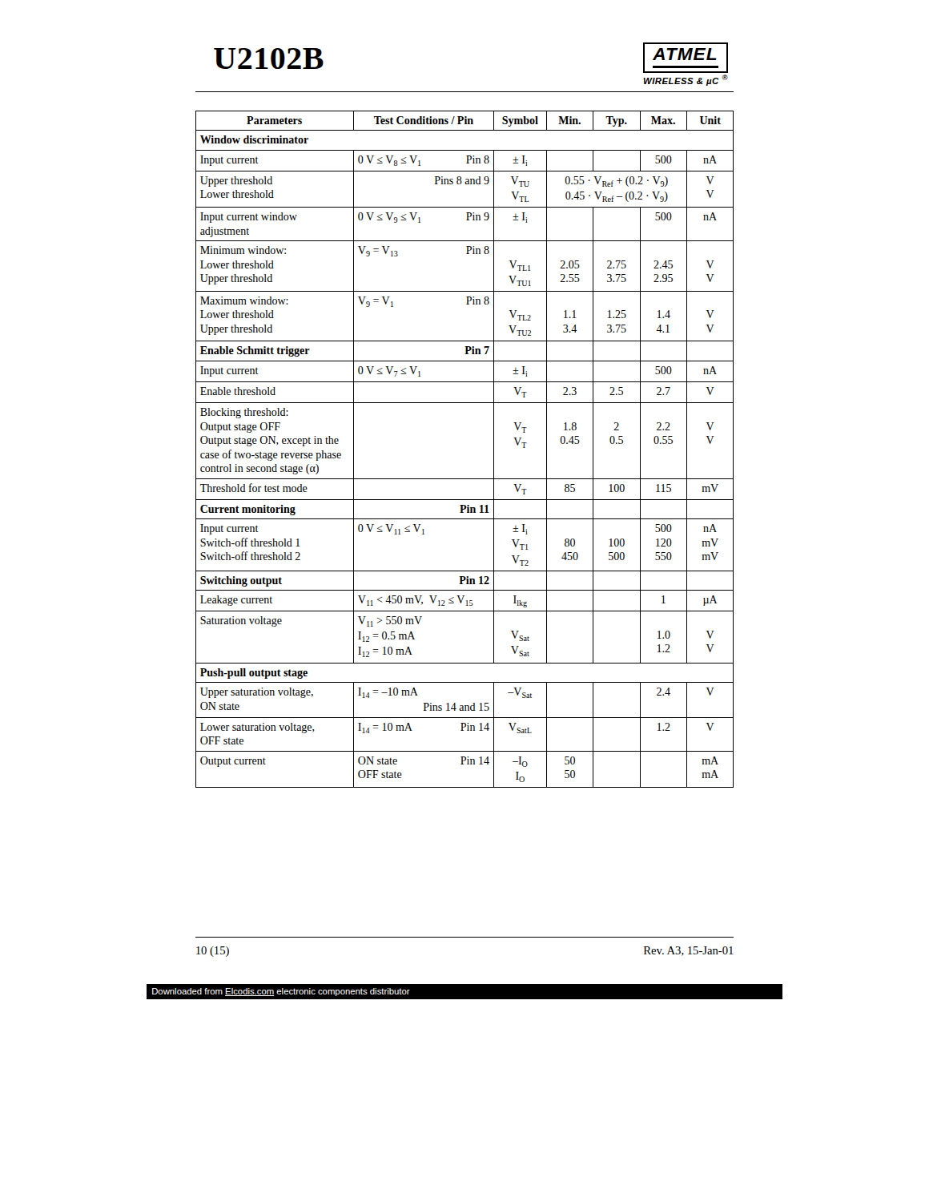U2102B
ATMEL
WIRELESS & µC ®
| Parameters | Test Conditions / Pin | Symbol | Min. | Typ. | Max. | Unit |
| --- | --- | --- | --- | --- | --- | --- |
| Window discriminator |
| Input current | 0 V ≤ V 8 ≤ V 1 Pin 8 | ± I i | | | 500 | nA |
| Upper threshold Lower threshold | Pins 8 and 9 | V TU V TL | 0.55 · V Ref + (0.2 · V 9 ) 0.45 · V Ref – (0.2 · V 9 ) | V V |
| Input current window adjustment | 0 V ≤ V 9 ≤ V 1 Pin 9 | ± I i | | | 500 | nA |
| Minimum window: Lower threshold Upper threshold | V 9 = V 13 Pin 8 | V TL1 V TU1 | 2.05 2.55 | 2.75 3.75 | 2.45 2.95 | V V |
| Maximum window: Lower threshold Upper threshold | V 9 = V 1 Pin 8 | V TL2 V TU2 | 1.1 3.4 | 1.25 3.75 | 1.4 4.1 | V V |
| Enable Schmitt trigger | Pin 7 | | | | | |
| Input current | 0 V ≤ V 7 ≤ V 1 | ± I i | | | 500 | nA |
| Enable threshold | | V T | 2.3 | 2.5 | 2.7 | V |
| Blocking threshold: Output stage OFF Output stage ON, except in the case of two-stage reverse phase control in second stage (α) | | V T V T | 1.8 0.45 | 2 0.5 | 2.2 0.55 | V V |
| Threshold for test mode | | V T | 85 | 100 | 115 | mV |
| Current monitoring | Pin 11 | | | | | |
| Input current Switch-off threshold 1 Switch-off threshold 2 | 0 V ≤ V 11 ≤ V 1 | ± I i V T1 V T2 | 80 450 | 100 500 | 500 120 550 | nA mV mV |
| Switching output | Pin 12 | | | | | |
| Leakage current | V 11 < 450 mV, V 12 ≤ V 15 | I lkg | | | 1 | µA |
| Saturation voltage | V 11 > 550 mV I 12 = 0.5 mA I 12 = 10 mA | V Sat V Sat | | | 1.0 1.2 | V V |
| Push-pull output stage |
| Upper saturation voltage, ON state | I 14 = –10 mA Pins 14 and 15 | –V Sat | | | 2.4 | V |
| Lower saturation voltage, OFF state | I 14 = 10 mA Pin 14 | V SatL | | | 1.2 | V |
| Output current | ON state Pin 14 OFF state | –I O I O | 50 50 | | | mA mA |
10 (15)
Rev. A3, 15-Jan-01
Downloaded from Elcodis.com electronic components distributor